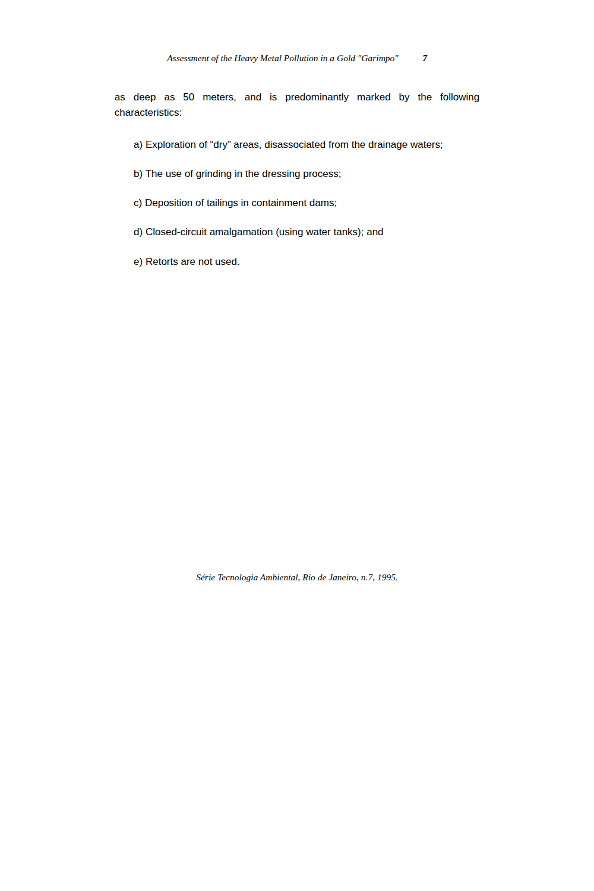Assessment of the Heavy Metal Pollution in a Gold "Garimpo" 7
as deep as 50 meters, and is predominantly marked by the following characteristics:
a) Exploration of “dry” areas, disassociated from the drainage waters;
b) The use of grinding in the dressing process;
c) Deposition of tailings in containment dams;
d) Closed-circuit amalgamation (using water tanks); and
e) Retorts are not used.
Série Tecnologia Ambiental, Rio de Janeiro, n.7, 1995.